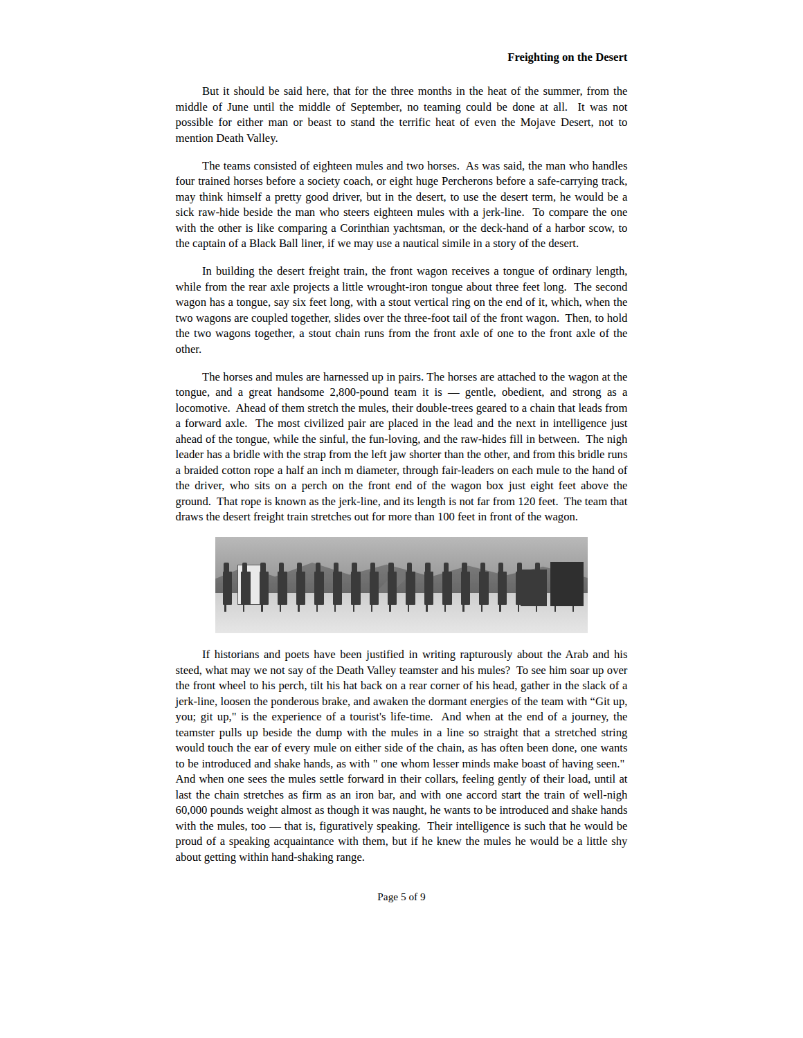Freighting on the Desert
But it should be said here, that for the three months in the heat of the summer, from the middle of June until the middle of September, no teaming could be done at all. It was not possible for either man or beast to stand the terrific heat of even the Mojave Desert, not to mention Death Valley.
The teams consisted of eighteen mules and two horses. As was said, the man who handles four trained horses before a society coach, or eight huge Percherons before a safe-carrying track, may think himself a pretty good driver, but in the desert, to use the desert term, he would be a sick raw-hide beside the man who steers eighteen mules with a jerk-line. To compare the one with the other is like comparing a Corinthian yachtsman, or the deck-hand of a harbor scow, to the captain of a Black Ball liner, if we may use a nautical simile in a story of the desert.
In building the desert freight train, the front wagon receives a tongue of ordinary length, while from the rear axle projects a little wrought-iron tongue about three feet long. The second wagon has a tongue, say six feet long, with a stout vertical ring on the end of it, which, when the two wagons are coupled together, slides over the three-foot tail of the front wagon. Then, to hold the two wagons together, a stout chain runs from the front axle of one to the front axle of the other.
The horses and mules are harnessed up in pairs. The horses are attached to the wagon at the tongue, and a great handsome 2,800-pound team it is — gentle, obedient, and strong as a locomotive. Ahead of them stretch the mules, their double-trees geared to a chain that leads from a forward axle. The most civilized pair are placed in the lead and the next in intelligence just ahead of the tongue, while the sinful, the fun-loving, and the raw-hides fill in between. The nigh leader has a bridle with the strap from the left jaw shorter than the other, and from this bridle runs a braided cotton rope a half an inch m diameter, through fair-leaders on each mule to the hand of the driver, who sits on a perch on the front end of the wagon box just eight feet above the ground. That rope is known as the jerk-line, and its length is not far from 120 feet. The team that draws the desert freight train stretches out for more than 100 feet in front of the wagon.
If historians and poets have been justified in writing rapturously about the Arab and his steed, what may we not say of the Death Valley teamster and his mules? To see him soar up over the front wheel to his perch, tilt his hat back on a rear corner of his head, gather in the slack of a jerk-line, loosen the ponderous brake, and awaken the dormant energies of the team with “Git up, you; git up," is the experience of a tourist's life-time. And when at the end of a journey, the teamster pulls up beside the dump with the mules in a line so straight that a stretched string would touch the ear of every mule on either side of the chain, as has often been done, one wants to be introduced and shake hands, as with " one whom lesser minds make boast of having seen." And when one sees the mules settle forward in their collars, feeling gently of their load, until at last the chain stretches as firm as an iron bar, and with one accord start the train of well-nigh 60,000 pounds weight almost as though it was naught, he wants to be introduced and shake hands with the mules, too — that is, figuratively speaking. Their intelligence is such that he would be proud of a speaking acquaintance with them, but if he knew the mules he would be a little shy about getting within hand-shaking range.
Page 5 of 9